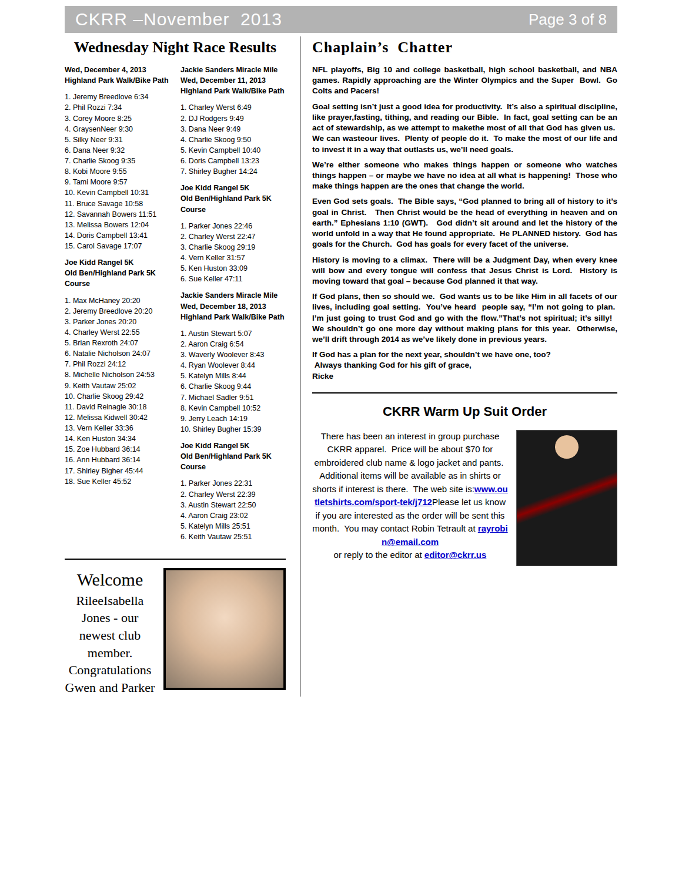CKRR –November 2013
Page 3 of 8
Wednesday Night Race Results
Wed, December 4, 2013 Highland Park Walk/Bike Path
1. Jeremy Breedlove 6:34
2. Phil Rozzi 7:34
3. Corey Moore 8:25
4. GraysenNeer 9:30
5. Silky Neer 9:31
6. Dana Neer 9:32
7. Charlie Skoog 9:35
8. Kobi Moore 9:55
9. Tami Moore 9:57
10. Kevin Campbell 10:31
11. Bruce Savage 10:58
12. Savannah Bowers 11:51
13. Melissa Bowers 12:04
14. Doris Campbell 13:41
15. Carol Savage 17:07
Joe Kidd Rangel 5K Old Ben/Highland Park 5K Course
1. Max McHaney 20:20
2. Jeremy Breedlove 20:20
3. Parker Jones 20:20
4. Charley Werst 22:55
5. Brian Rexroth 24:07
6. Natalie Nicholson 24:07
7. Phil Rozzi 24:12
8. Michelle Nicholson 24:53
9. Keith Vautaw 25:02
10. Charlie Skoog 29:42
11. David Reinagle 30:18
12. Melissa Kidwell 30:42
13. Vern Keller 33:36
14. Ken Huston 34:34
15. Zoe Hubbard 36:14
16. Ann Hubbard 36:14
17. Shirley Bigher 45:44
18. Sue Keller 45:52
Jackie Sanders Miracle Mile Wed, December 11, 2013 Highland Park Walk/Bike Path
1. Charley Werst 6:49
2. DJ Rodgers 9:49
3. Dana Neer 9:49
4. Charlie Skoog 9:50
5. Kevin Campbell 10:40
6. Doris Campbell 13:23
7. Shirley Bugher 14:24
Joe Kidd Rangel 5K Old Ben/Highland Park 5K Course
1. Parker Jones 22:46
2. Charley Werst 22:47
3. Charlie Skoog 29:19
4. Vern Keller 31:57
5. Ken Huston 33:09
6. Sue Keller 47:11
Jackie Sanders Miracle Mile Wed, December 18, 2013 Highland Park Walk/Bike Path
1. Austin Stewart 5:07
2. Aaron Craig 6:54
3. Waverly Woolever 8:43
4. Ryan Woolever 8:44
5. Katelyn Mills 8:44
6. Charlie Skoog 9:44
7. Michael Sadler 9:51
8. Kevin Campbell 10:52
9. Jerry Leach 14:19
10. Shirley Bugher 15:39
Joe Kidd Rangel 5K Old Ben/Highland Park 5K Course
1. Parker Jones 22:31
2. Charley Werst 22:39
3. Austin Stewart 22:50
4. Aaron Craig 23:02
5. Katelyn Mills 25:51
6. Keith Vautaw 25:51
Welcome
RileeIsabella Jones - our newest club member.
Congratulations Gwen and Parker
Chaplain’s Chatter
NFL playoffs, Big 10 and college basketball, high school basketball, and NBA games. Rapidly approaching are the Winter Olympics and the Super Bowl. Go Colts and Pacers!
Goal setting isn’t just a good idea for productivity. It’s also a spiritual discipline, like prayer,fasting, tithing, and reading our Bible. In fact, goal setting can be an act of stewardship, as we attempt to makethe most of all that God has given us. We can wasteour lives. Plenty of people do it. To make the most of our life and to invest it in a way that outlasts us, we’ll need goals.
We’re either someone who makes things happen or someone who watches things happen – or maybe we have no idea at all what is happening! Those who make things happen are the ones that change the world.
Even God sets goals. The Bible says, “God planned to bring all of history to it’s goal in Christ. Then Christ would be the head of everything in heaven and on earth.” Ephesians 1:10 (GWT). God didn’t sit around and let the history of the world unfold in a way that He found appropriate. He PLANNED history. God has goals for the Church. God has goals for every facet of the universe.
History is moving to a climax. There will be a Judgment Day, when every knee will bow and every tongue will confess that Jesus Christ is Lord. History is moving toward that goal – because God planned it that way.
If God plans, then so should we. God wants us to be like Him in all facets of our lives, including goal setting. You’ve heard people say, “I’m not going to plan. I’m just going to trust God and go with the flow.”That’s not spiritual; it’s silly! We shouldn’t go one more day without making plans for this year. Otherwise, we’ll drift through 2014 as we’ve likely done in previous years.
If God has a plan for the next year, shouldn’t we have one, too?
Always thanking God for his gift of grace,
Ricke
CKRR Warm Up Suit Order
There has been an interest in group purchase CKRR apparel. Price will be about $70 for embroidered club name & logo jacket and pants. Additional items will be available as in shirts or shorts if interest is there. The web site is:www.outletshirts.com/sport-tek/j712 Please let us know if you are interested as the order will be sent this month. You may contact Robin Tetrault at rayrobin@email.com
or reply to the editor at editor@ckrr.us